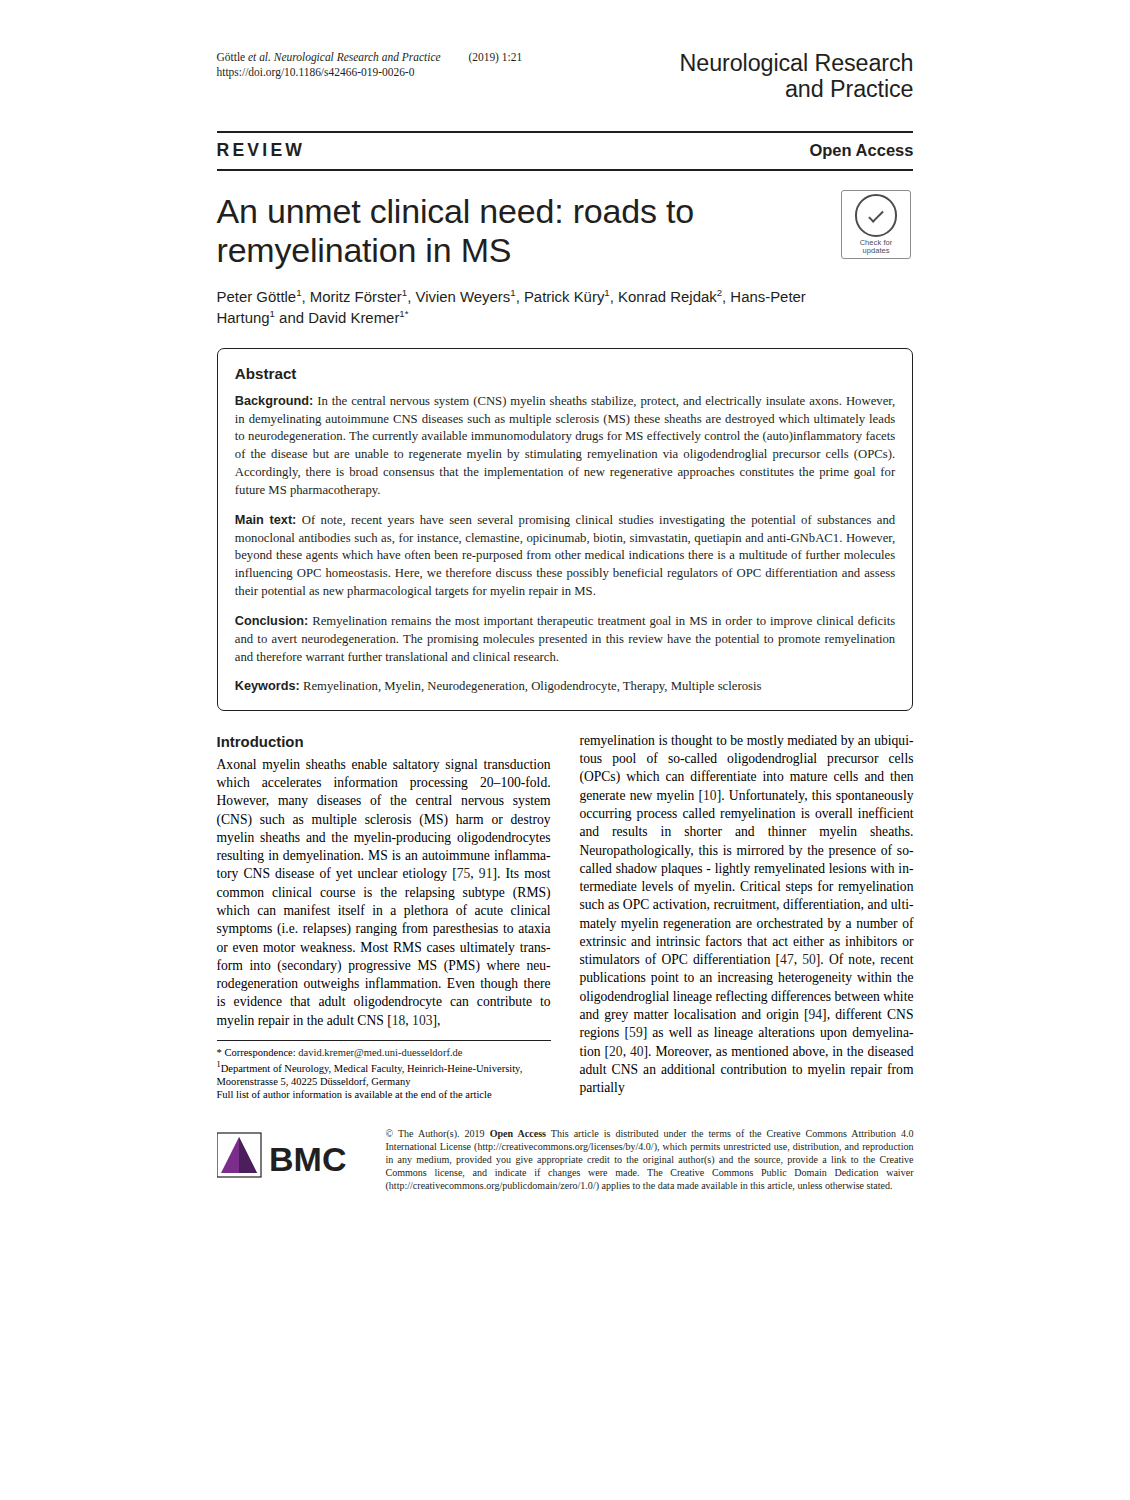Göttle et al. Neurological Research and Practice https://doi.org/10.1186/s42466-019-0026-0
(2019) 1:21
Neurological Research
and Practice
REVIEW
Open Access
An unmet clinical need: roads to
remyelination in MS
Check for
updates
Peter Göttle1, Moritz Förster1, Vivien Weyers1, Patrick Küry1, Konrad Rejdak2, Hans-Peter Hartung1 and David Kremer1*
Abstract
Background: In the central nervous system (CNS) myelin sheaths stabilize, protect, and electrically insulate axons. However, in demyelinating autoimmune CNS diseases such as multiple sclerosis (MS) these sheaths are destroyed which ultimately leads to neurodegeneration. The currently available immunomodulatory drugs for MS effectively control the (auto)inflammatory facets of the disease but are unable to regenerate myelin by stimulating remyelination via oligodendroglial precursor cells (OPCs). Accordingly, there is broad consensus that the implementation of new regenerative approaches constitutes the prime goal for future MS pharmacotherapy.
Main text: Of note, recent years have seen several promising clinical studies investigating the potential of substances and monoclonal antibodies such as, for instance, clemastine, opicinumab, biotin, simvastatin, quetiapin and anti-GNbAC1. However, beyond these agents which have often been re-purposed from other medical indications there is a multitude of further molecules influencing OPC homeostasis. Here, we therefore discuss these possibly beneficial regulators of OPC differentiation and assess their potential as new pharmacological targets for myelin repair in MS.
Conclusion: Remyelination remains the most important therapeutic treatment goal in MS in order to improve clinical deficits and to avert neurodegeneration. The promising molecules presented in this review have the potential to promote remyelination and therefore warrant further translational and clinical research.
Keywords: Remyelination, Myelin, Neurodegeneration, Oligodendrocyte, Therapy, Multiple sclerosis
Introduction
Axonal myelin sheaths enable saltatory signal transduction which accelerates information processing 20–100-fold. However, many diseases of the central nervous system (CNS) such as multiple sclerosis (MS) harm or destroy myelin sheaths and the myelin-producing oligodendrocytes resulting in demyelination. MS is an autoimmune inflammatory CNS disease of yet unclear etiology [75, 91]. Its most common clinical course is the relapsing subtype (RMS) which can manifest itself in a plethora of acute clinical symptoms (i.e. relapses) ranging from paresthesias to ataxia or even motor weakness. Most RMS cases ultimately transform into (secondary) progressive MS (PMS) where neurodegeneration outweighs inflammation. Even though there is evidence that adult oligodendrocyte can contribute to myelin repair in the adult CNS [18, 103],
* Correspondence: david.kremer@med.uni-duesseldorf.de
1Department of Neurology, Medical Faculty, Heinrich-Heine-University, Moorenstrasse 5, 40225 Düsseldorf, Germany
Full list of author information is available at the end of the article
remyelination is thought to be mostly mediated by an ubiquitous pool of so-called oligodendroglial precursor cells (OPCs) which can differentiate into mature cells and then generate new myelin [10]. Unfortunately, this spontaneously occurring process called remyelination is overall inefficient and results in shorter and thinner myelin sheaths. Neuropathologically, this is mirrored by the presence of so-called shadow plaques - lightly remyelinated lesions with intermediate levels of myelin. Critical steps for remyelination such as OPC activation, recruitment, differentiation, and ultimately myelin regeneration are orchestrated by a number of extrinsic and intrinsic factors that act either as inhibitors or stimulators of OPC differentiation [47, 50]. Of note, recent publications point to an increasing heterogeneity within the oligodendroglial lineage reflecting differences between white and grey matter localisation and origin [94], different CNS regions [59] as well as lineage alterations upon demyelination [20, 40]. Moreover, as mentioned above, in the diseased adult CNS an additional contribution to myelin repair from partially
BMC
© The Author(s). 2019 Open Access This article is distributed under the terms of the Creative Commons Attribution 4.0 International License (http://creativecommons.org/licenses/by/4.0/), which permits unrestricted use, distribution, and reproduction in any medium, provided you give appropriate credit to the original author(s) and the source, provide a link to the Creative Commons license, and indicate if changes were made. The Creative Commons Public Domain Dedication waiver (http://creativecommons.org/publicdomain/zero/1.0/) applies to the data made available in this article, unless otherwise stated.